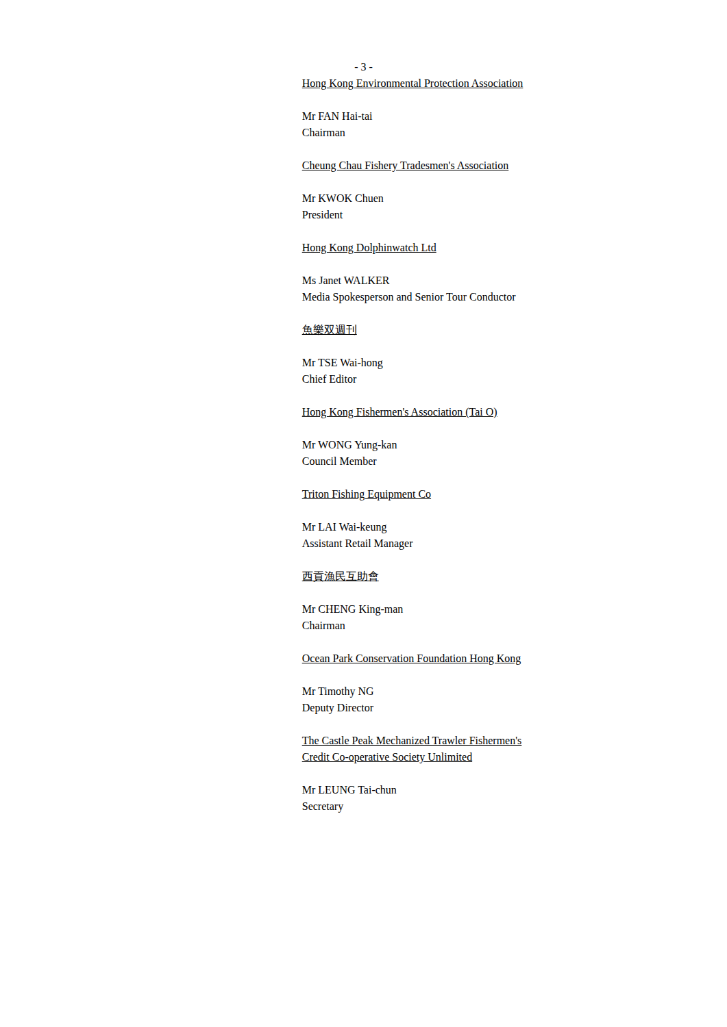- 3 -
Hong Kong Environmental Protection Association
Mr FAN Hai-tai
Chairman
Cheung Chau Fishery Tradesmen's Association
Mr KWOK Chuen
President
Hong Kong Dolphinwatch Ltd
Ms Janet WALKER
Media Spokesperson and Senior Tour Conductor
魚樂双週刊
Mr TSE Wai-hong
Chief Editor
Hong Kong Fishermen's Association (Tai O)
Mr WONG Yung-kan
Council Member
Triton Fishing Equipment Co
Mr LAI Wai-keung
Assistant Retail Manager
西貢漁民互助會
Mr CHENG King-man
Chairman
Ocean Park Conservation Foundation Hong Kong
Mr Timothy NG
Deputy Director
The Castle Peak Mechanized Trawler Fishermen's
Credit Co-operative Society Unlimited
Mr LEUNG Tai-chun
Secretary